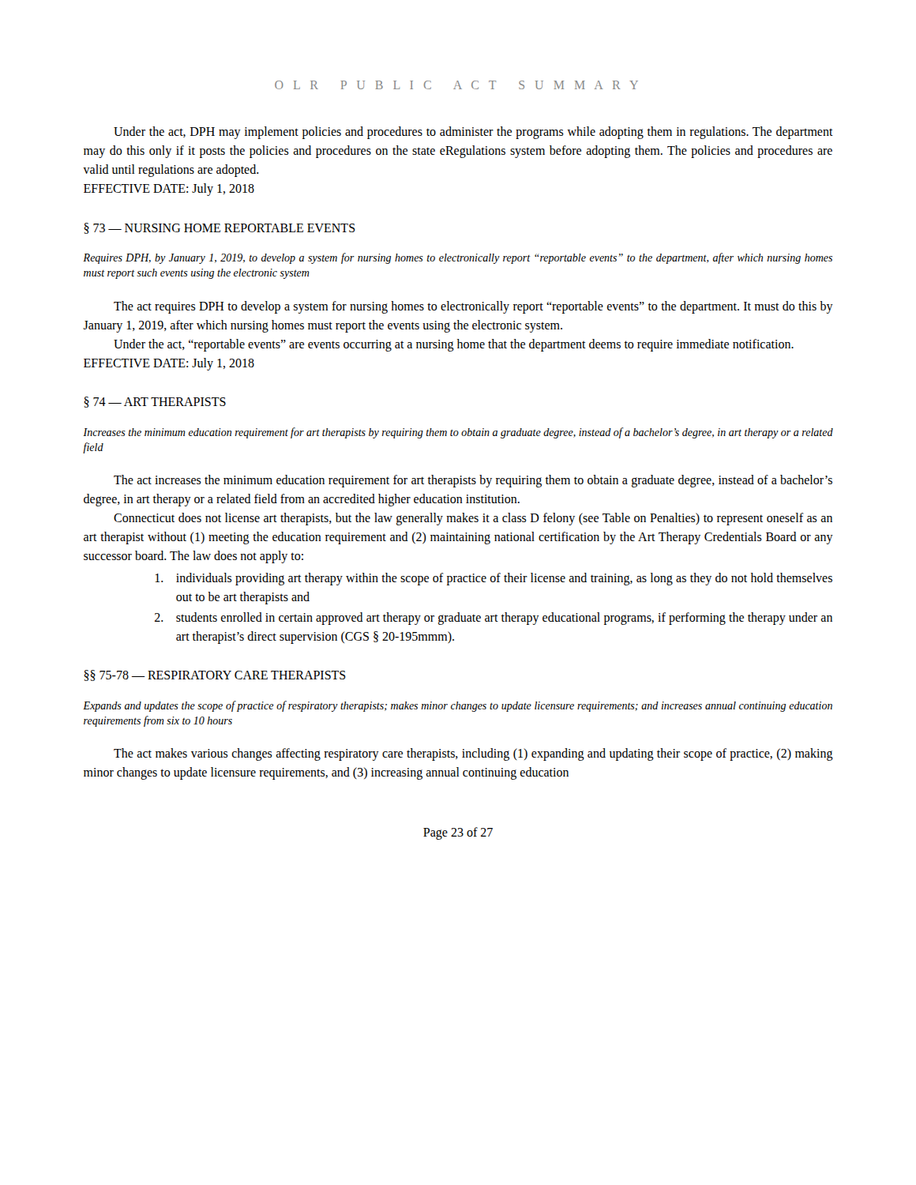O L R P U B L I C A C T S U M M A R Y
Under the act, DPH may implement policies and procedures to administer the programs while adopting them in regulations. The department may do this only if it posts the policies and procedures on the state eRegulations system before adopting them. The policies and procedures are valid until regulations are adopted.
EFFECTIVE DATE: July 1, 2018
§ 73 — NURSING HOME REPORTABLE EVENTS
Requires DPH, by January 1, 2019, to develop a system for nursing homes to electronically report “reportable events” to the department, after which nursing homes must report such events using the electronic system
The act requires DPH to develop a system for nursing homes to electronically report “reportable events” to the department. It must do this by January 1, 2019, after which nursing homes must report the events using the electronic system.
Under the act, “reportable events” are events occurring at a nursing home that the department deems to require immediate notification.
EFFECTIVE DATE: July 1, 2018
§ 74 — ART THERAPISTS
Increases the minimum education requirement for art therapists by requiring them to obtain a graduate degree, instead of a bachelor’s degree, in art therapy or a related field
The act increases the minimum education requirement for art therapists by requiring them to obtain a graduate degree, instead of a bachelor’s degree, in art therapy or a related field from an accredited higher education institution.
Connecticut does not license art therapists, but the law generally makes it a class D felony (see Table on Penalties) to represent oneself as an art therapist without (1) meeting the education requirement and (2) maintaining national certification by the Art Therapy Credentials Board or any successor board. The law does not apply to:
individuals providing art therapy within the scope of practice of their license and training, as long as they do not hold themselves out to be art therapists and
students enrolled in certain approved art therapy or graduate art therapy educational programs, if performing the therapy under an art therapist’s direct supervision (CGS § 20-195mmm).
§§ 75-78 — RESPIRATORY CARE THERAPISTS
Expands and updates the scope of practice of respiratory therapists; makes minor changes to update licensure requirements; and increases annual continuing education requirements from six to 10 hours
The act makes various changes affecting respiratory care therapists, including (1) expanding and updating their scope of practice, (2) making minor changes to update licensure requirements, and (3) increasing annual continuing education
Page 23 of 27